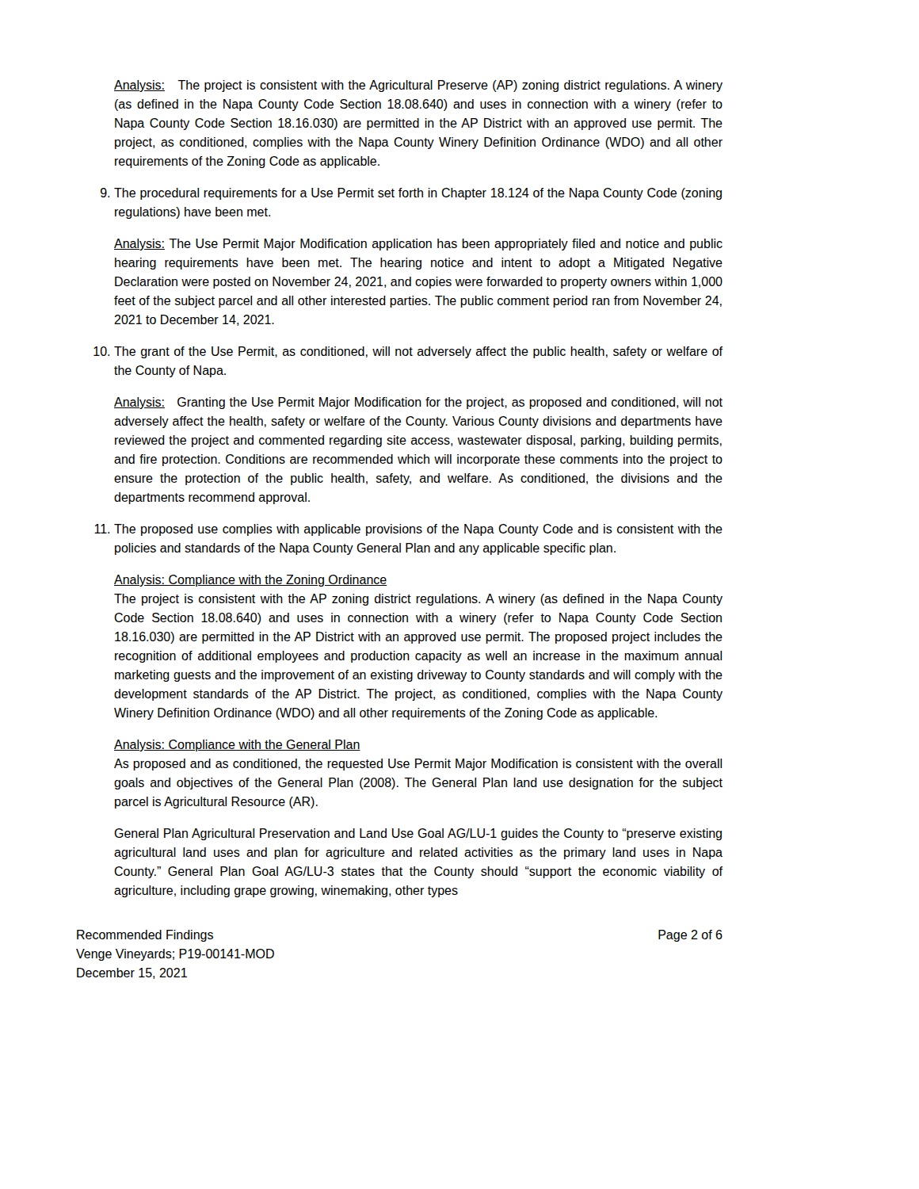Analysis: The project is consistent with the Agricultural Preserve (AP) zoning district regulations. A winery (as defined in the Napa County Code Section 18.08.640) and uses in connection with a winery (refer to Napa County Code Section 18.16.030) are permitted in the AP District with an approved use permit. The project, as conditioned, complies with the Napa County Winery Definition Ordinance (WDO) and all other requirements of the Zoning Code as applicable.
The procedural requirements for a Use Permit set forth in Chapter 18.124 of the Napa County Code (zoning regulations) have been met.
Analysis: The Use Permit Major Modification application has been appropriately filed and notice and public hearing requirements have been met. The hearing notice and intent to adopt a Mitigated Negative Declaration were posted on November 24, 2021, and copies were forwarded to property owners within 1,000 feet of the subject parcel and all other interested parties. The public comment period ran from November 24, 2021 to December 14, 2021.
The grant of the Use Permit, as conditioned, will not adversely affect the public health, safety or welfare of the County of Napa.
Analysis: Granting the Use Permit Major Modification for the project, as proposed and conditioned, will not adversely affect the health, safety or welfare of the County. Various County divisions and departments have reviewed the project and commented regarding site access, wastewater disposal, parking, building permits, and fire protection. Conditions are recommended which will incorporate these comments into the project to ensure the protection of the public health, safety, and welfare. As conditioned, the divisions and the departments recommend approval.
The proposed use complies with applicable provisions of the Napa County Code and is consistent with the policies and standards of the Napa County General Plan and any applicable specific plan.
Analysis: Compliance with the Zoning Ordinance
The project is consistent with the AP zoning district regulations. A winery (as defined in the Napa County Code Section 18.08.640) and uses in connection with a winery (refer to Napa County Code Section 18.16.030) are permitted in the AP District with an approved use permit. The proposed project includes the recognition of additional employees and production capacity as well an increase in the maximum annual marketing guests and the improvement of an existing driveway to County standards and will comply with the development standards of the AP District. The project, as conditioned, complies with the Napa County Winery Definition Ordinance (WDO) and all other requirements of the Zoning Code as applicable.
Analysis: Compliance with the General Plan
As proposed and as conditioned, the requested Use Permit Major Modification is consistent with the overall goals and objectives of the General Plan (2008). The General Plan land use designation for the subject parcel is Agricultural Resource (AR).
General Plan Agricultural Preservation and Land Use Goal AG/LU-1 guides the County to “preserve existing agricultural land uses and plan for agriculture and related activities as the primary land uses in Napa County.” General Plan Goal AG/LU-3 states that the County should “support the economic viability of agriculture, including grape growing, winemaking, other types
Recommended Findings
Venge Vineyards; P19-00141-MOD
December 15, 2021
Page 2 of 6